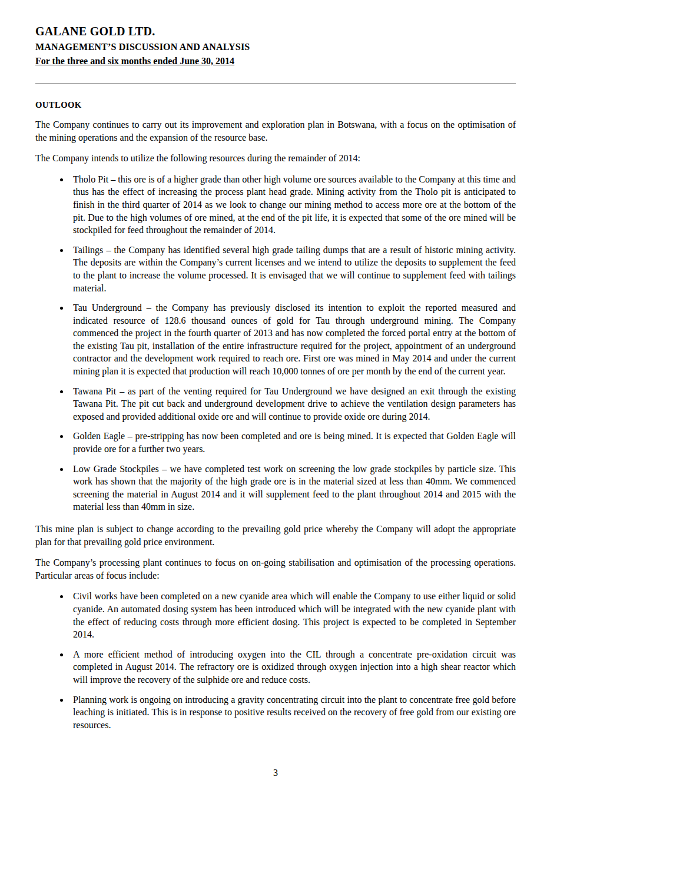GALANE GOLD LTD.
Management’s Discussion and Analysis
For the three and six months ended June 30, 2014
OUTLOOK
The Company continues to carry out its improvement and exploration plan in Botswana, with a focus on the optimisation of the mining operations and the expansion of the resource base.
The Company intends to utilize the following resources during the remainder of 2014:
Tholo Pit – this ore is of a higher grade than other high volume ore sources available to the Company at this time and thus has the effect of increasing the process plant head grade. Mining activity from the Tholo pit is anticipated to finish in the third quarter of 2014 as we look to change our mining method to access more ore at the bottom of the pit. Due to the high volumes of ore mined, at the end of the pit life, it is expected that some of the ore mined will be stockpiled for feed throughout the remainder of 2014.
Tailings – the Company has identified several high grade tailing dumps that are a result of historic mining activity. The deposits are within the Company’s current licenses and we intend to utilize the deposits to supplement the feed to the plant to increase the volume processed. It is envisaged that we will continue to supplement feed with tailings material.
Tau Underground – the Company has previously disclosed its intention to exploit the reported measured and indicated resource of 128.6 thousand ounces of gold for Tau through underground mining. The Company commenced the project in the fourth quarter of 2013 and has now completed the forced portal entry at the bottom of the existing Tau pit, installation of the entire infrastructure required for the project, appointment of an underground contractor and the development work required to reach ore. First ore was mined in May 2014 and under the current mining plan it is expected that production will reach 10,000 tonnes of ore per month by the end of the current year.
Tawana Pit – as part of the venting required for Tau Underground we have designed an exit through the existing Tawana Pit. The pit cut back and underground development drive to achieve the ventilation design parameters has exposed and provided additional oxide ore and will continue to provide oxide ore during 2014.
Golden Eagle – pre-stripping has now been completed and ore is being mined. It is expected that Golden Eagle will provide ore for a further two years.
Low Grade Stockpiles – we have completed test work on screening the low grade stockpiles by particle size. This work has shown that the majority of the high grade ore is in the material sized at less than 40mm. We commenced screening the material in August 2014 and it will supplement feed to the plant throughout 2014 and 2015 with the material less than 40mm in size.
This mine plan is subject to change according to the prevailing gold price whereby the Company will adopt the appropriate plan for that prevailing gold price environment.
The Company’s processing plant continues to focus on on-going stabilisation and optimisation of the processing operations. Particular areas of focus include:
Civil works have been completed on a new cyanide area which will enable the Company to use either liquid or solid cyanide. An automated dosing system has been introduced which will be integrated with the new cyanide plant with the effect of reducing costs through more efficient dosing. This project is expected to be completed in September 2014.
A more efficient method of introducing oxygen into the CIL through a concentrate pre-oxidation circuit was completed in August 2014. The refractory ore is oxidized through oxygen injection into a high shear reactor which will improve the recovery of the sulphide ore and reduce costs.
Planning work is ongoing on introducing a gravity concentrating circuit into the plant to concentrate free gold before leaching is initiated. This is in response to positive results received on the recovery of free gold from our existing ore resources.
3